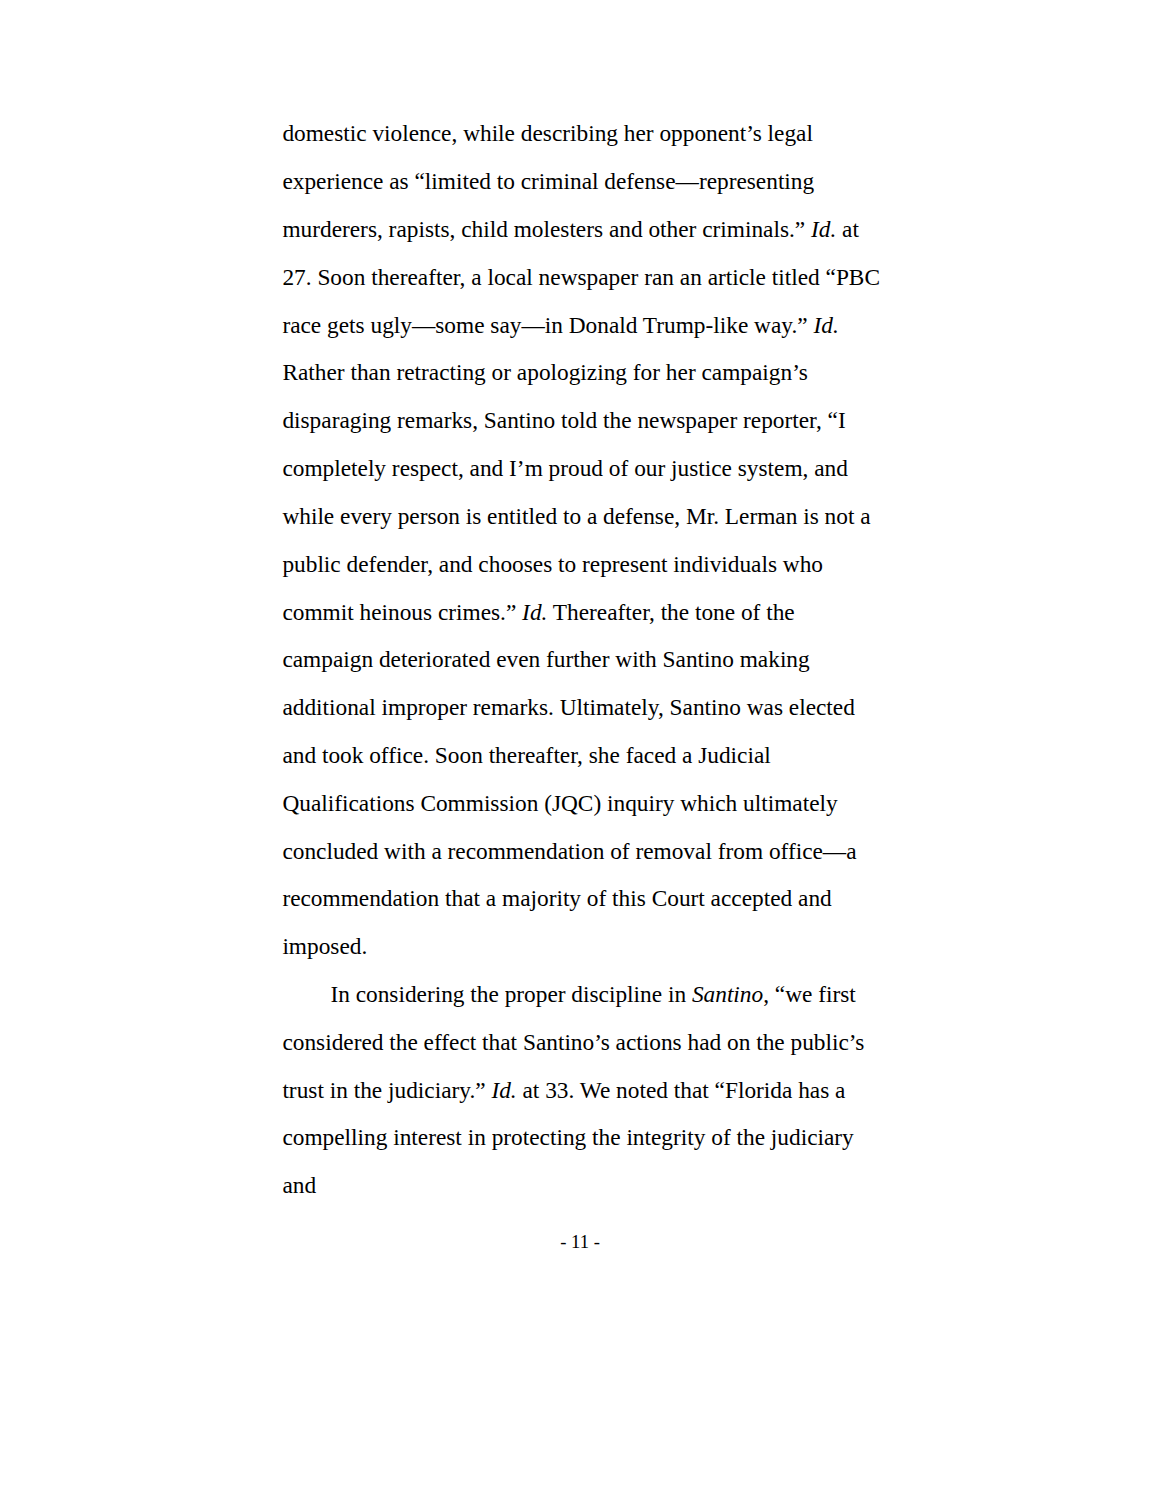domestic violence, while describing her opponent’s legal experience as “limited to criminal defense—representing murderers, rapists, child molesters and other criminals.” Id. at 27. Soon thereafter, a local newspaper ran an article titled “PBC race gets ugly—some say—in Donald Trump-like way.” Id. Rather than retracting or apologizing for her campaign’s disparaging remarks, Santino told the newspaper reporter, “I completely respect, and I’m proud of our justice system, and while every person is entitled to a defense, Mr. Lerman is not a public defender, and chooses to represent individuals who commit heinous crimes.” Id. Thereafter, the tone of the campaign deteriorated even further with Santino making additional improper remarks. Ultimately, Santino was elected and took office. Soon thereafter, she faced a Judicial Qualifications Commission (JQC) inquiry which ultimately concluded with a recommendation of removal from office—a recommendation that a majority of this Court accepted and imposed.
In considering the proper discipline in Santino, “we first considered the effect that Santino’s actions had on the public’s trust in the judiciary.” Id. at 33. We noted that “Florida has a compelling interest in protecting the integrity of the judiciary and
- 11 -